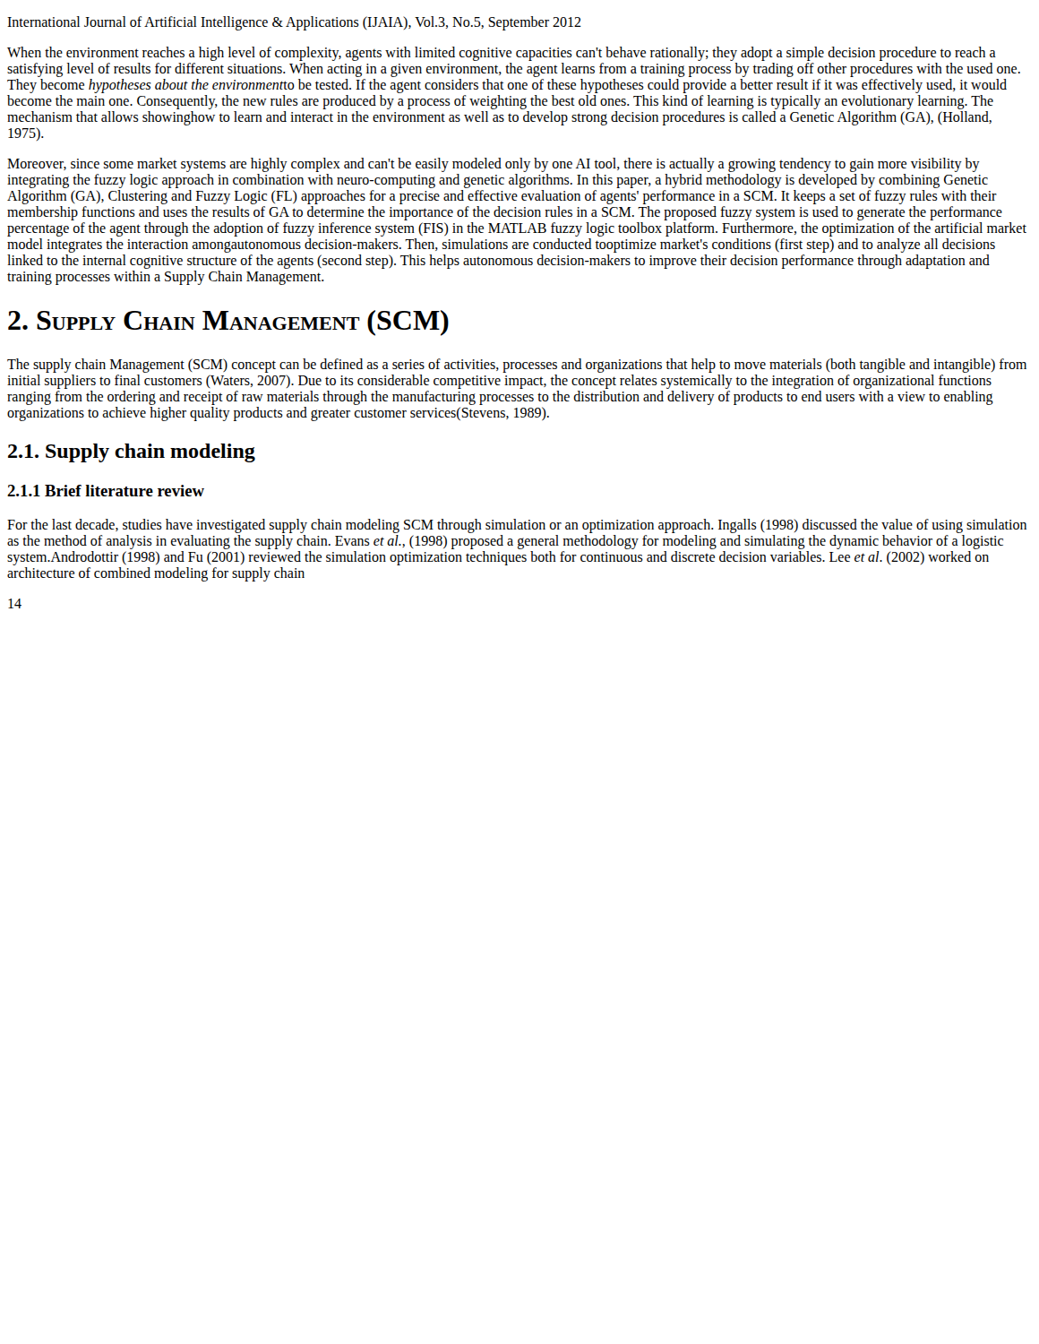International Journal of Artificial Intelligence & Applications (IJAIA), Vol.3, No.5, September 2012
When the environment reaches a high level of complexity, agents with limited cognitive capacities can't behave rationally; they adopt a simple decision procedure to reach a satisfying level of results for different situations. When acting in a given environment, the agent learns from a training process by trading off other procedures with the used one. They become hypotheses about the environmentto be tested. If the agent considers that one of these hypotheses could provide a better result if it was effectively used, it would become the main one. Consequently, the new rules are produced by a process of weighting the best old ones. This kind of learning is typically an evolutionary learning. The mechanism that allows showinghow to learn and interact in the environment as well as to develop strong decision procedures is called a Genetic Algorithm (GA), (Holland, 1975).
Moreover, since some market systems are highly complex and can't be easily modeled only by one AI tool, there is actually a growing tendency to gain more visibility by integrating the fuzzy logic approach in combination with neuro-computing and genetic algorithms. In this paper, a hybrid methodology is developed by combining Genetic Algorithm (GA), Clustering and Fuzzy Logic (FL) approaches for a precise and effective evaluation of agents' performance in a SCM. It keeps a set of fuzzy rules with their membership functions and uses the results of GA to determine the importance of the decision rules in a SCM. The proposed fuzzy system is used to generate the performance percentage of the agent through the adoption of fuzzy inference system (FIS) in the MATLAB fuzzy logic toolbox platform. Furthermore, the optimization of the artificial market model integrates the interaction amongautonomous decision-makers. Then, simulations are conducted tooptimize market's conditions (first step) and to analyze all decisions linked to the internal cognitive structure of the agents (second step). This helps autonomous decision-makers to improve their decision performance through adaptation and training processes within a Supply Chain Management.
2. Supply Chain Management (SCM)
The supply chain Management (SCM) concept can be defined as a series of activities, processes and organizations that help to move materials (both tangible and intangible) from initial suppliers to final customers (Waters, 2007). Due to its considerable competitive impact, the concept relates systemically to the integration of organizational functions ranging from the ordering and receipt of raw materials through the manufacturing processes to the distribution and delivery of products to end users with a view to enabling organizations to achieve higher quality products and greater customer services(Stevens, 1989).
2.1. Supply chain modeling
2.1.1 Brief literature review
For the last decade, studies have investigated supply chain modeling SCM through simulation or an optimization approach. Ingalls (1998) discussed the value of using simulation as the method of analysis in evaluating the supply chain. Evans et al., (1998) proposed a general methodology for modeling and simulating the dynamic behavior of a logistic system.Androdottir (1998) and Fu (2001) reviewed the simulation optimization techniques both for continuous and discrete decision variables. Lee et al. (2002) worked on architecture of combined modeling for supply chain
14